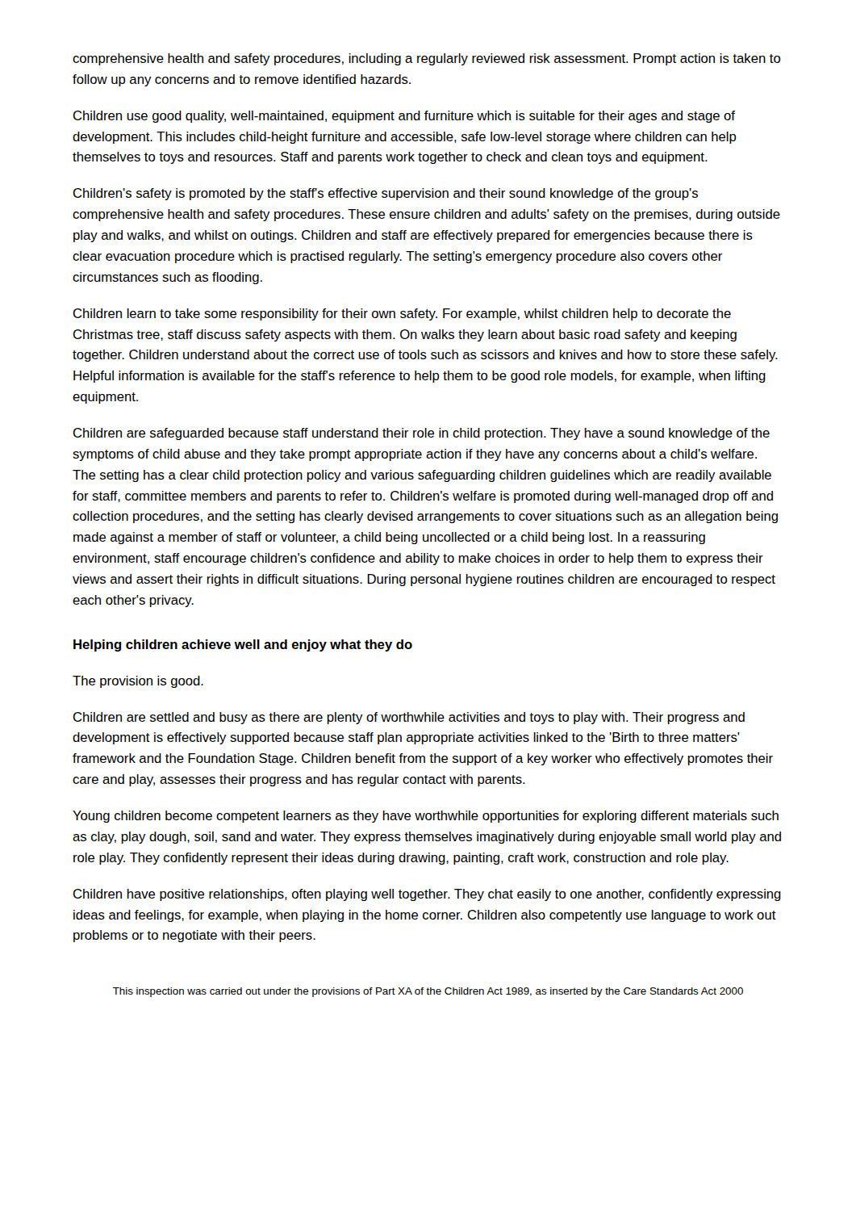comprehensive health and safety procedures, including a regularly reviewed risk assessment. Prompt action is taken to follow up any concerns and to remove identified hazards.
Children use good quality, well-maintained, equipment and furniture which is suitable for their ages and stage of development. This includes child-height furniture and accessible, safe low-level storage where children can help themselves to toys and resources. Staff and parents work together to check and clean toys and equipment.
Children's safety is promoted by the staff's effective supervision and their sound knowledge of the group's comprehensive health and safety procedures. These ensure children and adults' safety on the premises, during outside play and walks, and whilst on outings. Children and staff are effectively prepared for emergencies because there is clear evacuation procedure which is practised regularly. The setting's emergency procedure also covers other circumstances such as flooding.
Children learn to take some responsibility for their own safety. For example, whilst children help to decorate the Christmas tree, staff discuss safety aspects with them. On walks they learn about basic road safety and keeping together. Children understand about the correct use of tools such as scissors and knives and how to store these safely. Helpful information is available for the staff's reference to help them to be good role models, for example, when lifting equipment.
Children are safeguarded because staff understand their role in child protection. They have a sound knowledge of the symptoms of child abuse and they take prompt appropriate action if they have any concerns about a child's welfare. The setting has a clear child protection policy and various safeguarding children guidelines which are readily available for staff, committee members and parents to refer to. Children's welfare is promoted during well-managed drop off and collection procedures, and the setting has clearly devised arrangements to cover situations such as an allegation being made against a member of staff or volunteer, a child being uncollected or a child being lost. In a reassuring environment, staff encourage children's confidence and ability to make choices in order to help them to express their views and assert their rights in difficult situations. During personal hygiene routines children are encouraged to respect each other's privacy.
Helping children achieve well and enjoy what they do
The provision is good.
Children are settled and busy as there are plenty of worthwhile activities and toys to play with. Their progress and development is effectively supported because staff plan appropriate activities linked to the 'Birth to three matters' framework and the Foundation Stage. Children benefit from the support of a key worker who effectively promotes their care and play, assesses their progress and has regular contact with parents.
Young children become competent learners as they have worthwhile opportunities for exploring different materials such as clay, play dough, soil, sand and water. They express themselves imaginatively during enjoyable small world play and role play. They confidently represent their ideas during drawing, painting, craft work, construction and role play.
Children have positive relationships, often playing well together. They chat easily to one another, confidently expressing ideas and feelings, for example, when playing in the home corner. Children also competently use language to work out problems or to negotiate with their peers.
This inspection was carried out under the provisions of Part XA of the Children Act 1989, as inserted by the Care Standards Act 2000